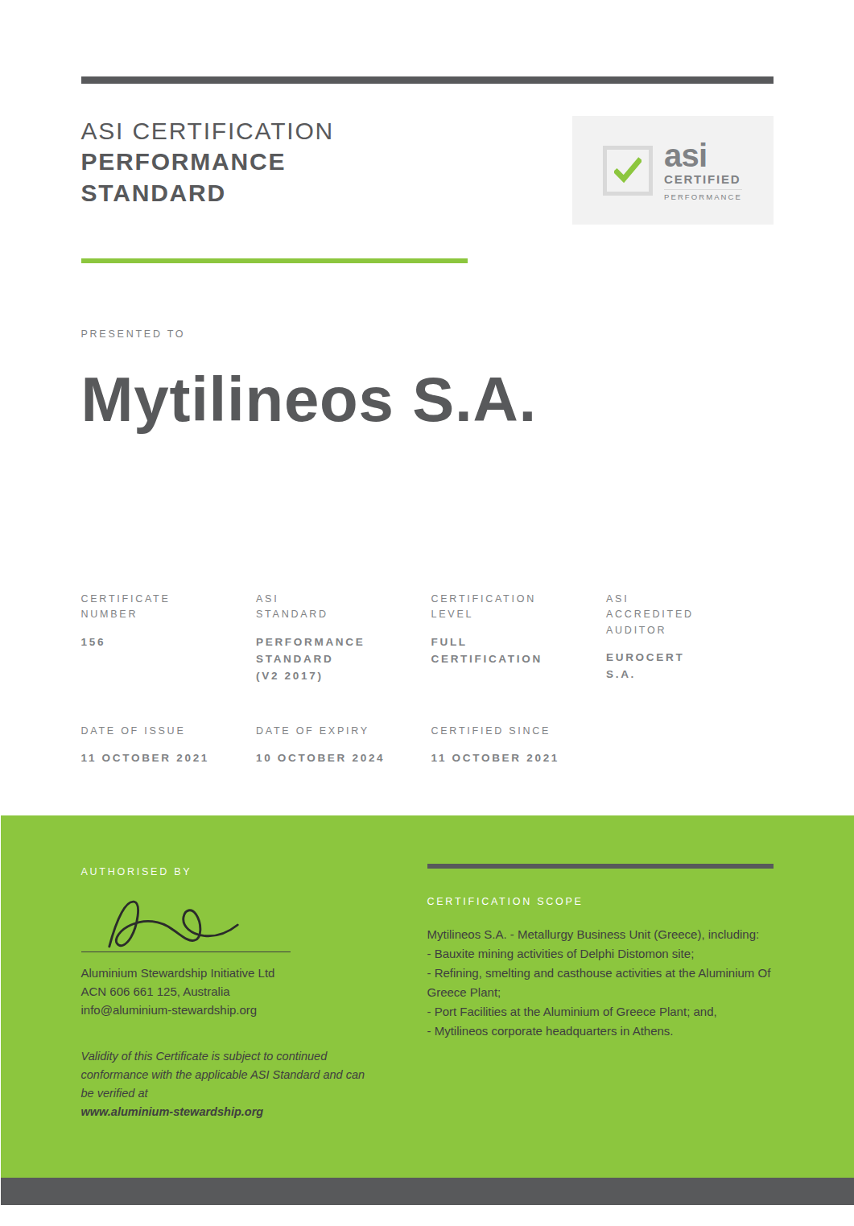ASI Certification
Performance
Standard
asi CERTIFIED PERFORMANCE
Presented to
Mytilineos S.A.
Certificate
Number 156
ASI
Standard Performance
Standard
(V2 2017)
Certification
Level Full
Certification
ASI
Accredited
Auditor Eurocert
S.A.
Date of Issue 11 October 2021
Date of Expiry 10 October 2024
Certified Since 11 October 2021
Authorised by
Aluminium Stewardship Initiative Ltd
ACN 606 661 125, Australia
info@aluminium-stewardship.org
Validity of this Certificate is subject to continued conformance with the applicable ASI Standard and can be verified at www.aluminium-stewardship.org
Certification Scope
Mytilineos S.A. - Metallurgy Business Unit (Greece), including:
- Bauxite mining activities of Delphi Distomon site;
- Refining, smelting and casthouse activities at the Aluminium Of Greece Plant;
- Port Facilities at the Aluminium of Greece Plant; and,
- Mytilineos corporate headquarters in Athens.